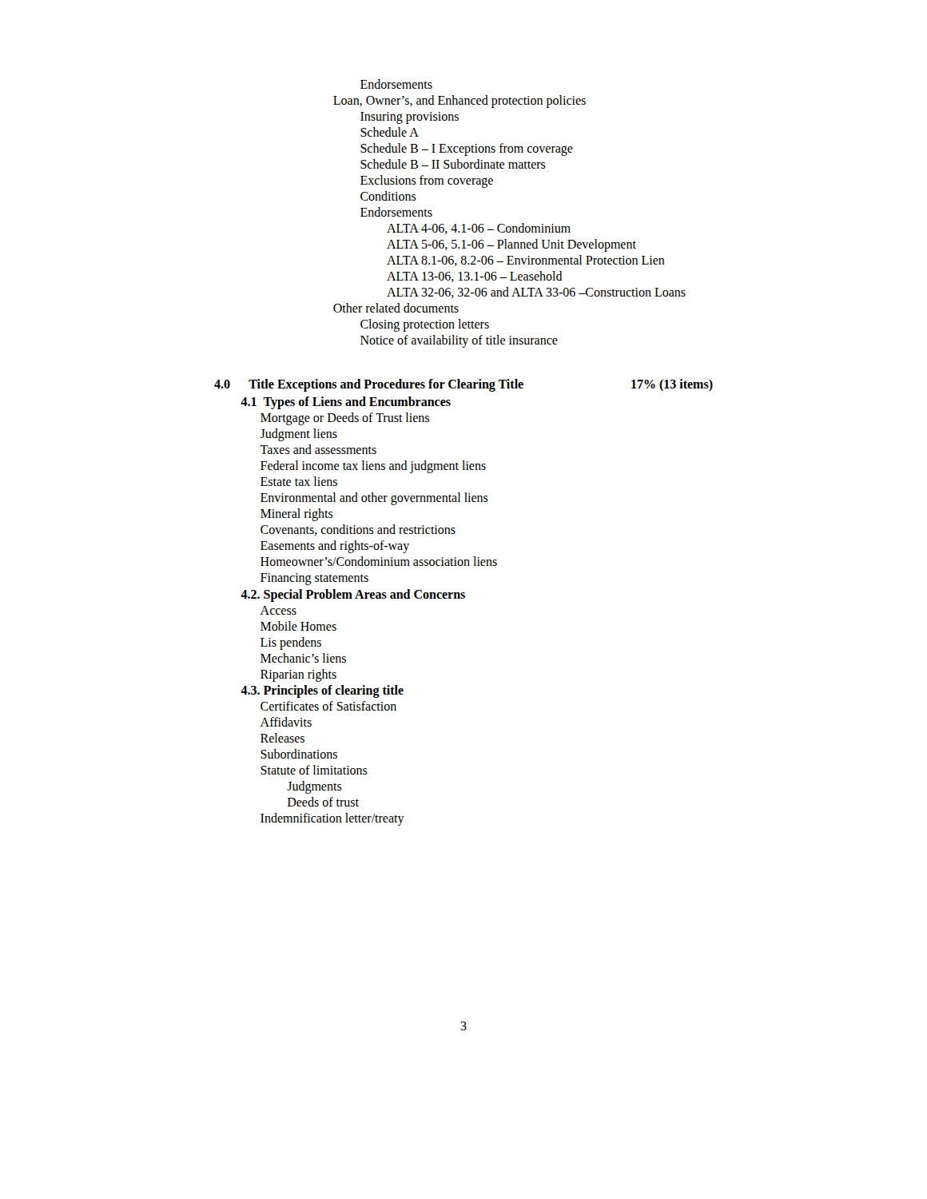Endorsements
Loan, Owner’s, and Enhanced protection policies
Insuring provisions
Schedule A
Schedule B – I Exceptions from coverage
Schedule B – II Subordinate matters
Exclusions from coverage
Conditions
Endorsements
ALTA 4-06, 4.1-06 – Condominium
ALTA 5-06, 5.1-06 – Planned Unit Development
ALTA 8.1-06, 8.2-06 – Environmental Protection Lien
ALTA 13-06, 13.1-06 – Leasehold
ALTA 32-06, 32-06 and ALTA 33-06 –Construction Loans
Other related documents
Closing protection letters
Notice of availability of title insurance
4.0 Title Exceptions and Procedures for Clearing Title 17% (13 items)
4.1 Types of Liens and Encumbrances
Mortgage or Deeds of Trust liens
Judgment liens
Taxes and assessments
Federal income tax liens and judgment liens
Estate tax liens
Environmental and other governmental liens
Mineral rights
Covenants, conditions and restrictions
Easements and rights-of-way
Homeowner’s/Condominium association liens
Financing statements
4.2. Special Problem Areas and Concerns
Access
Mobile Homes
Lis pendens
Mechanic’s liens
Riparian rights
4.3. Principles of clearing title
Certificates of Satisfaction
Affidavits
Releases
Subordinations
Statute of limitations
Judgments
Deeds of trust
Indemnification letter/treaty
3